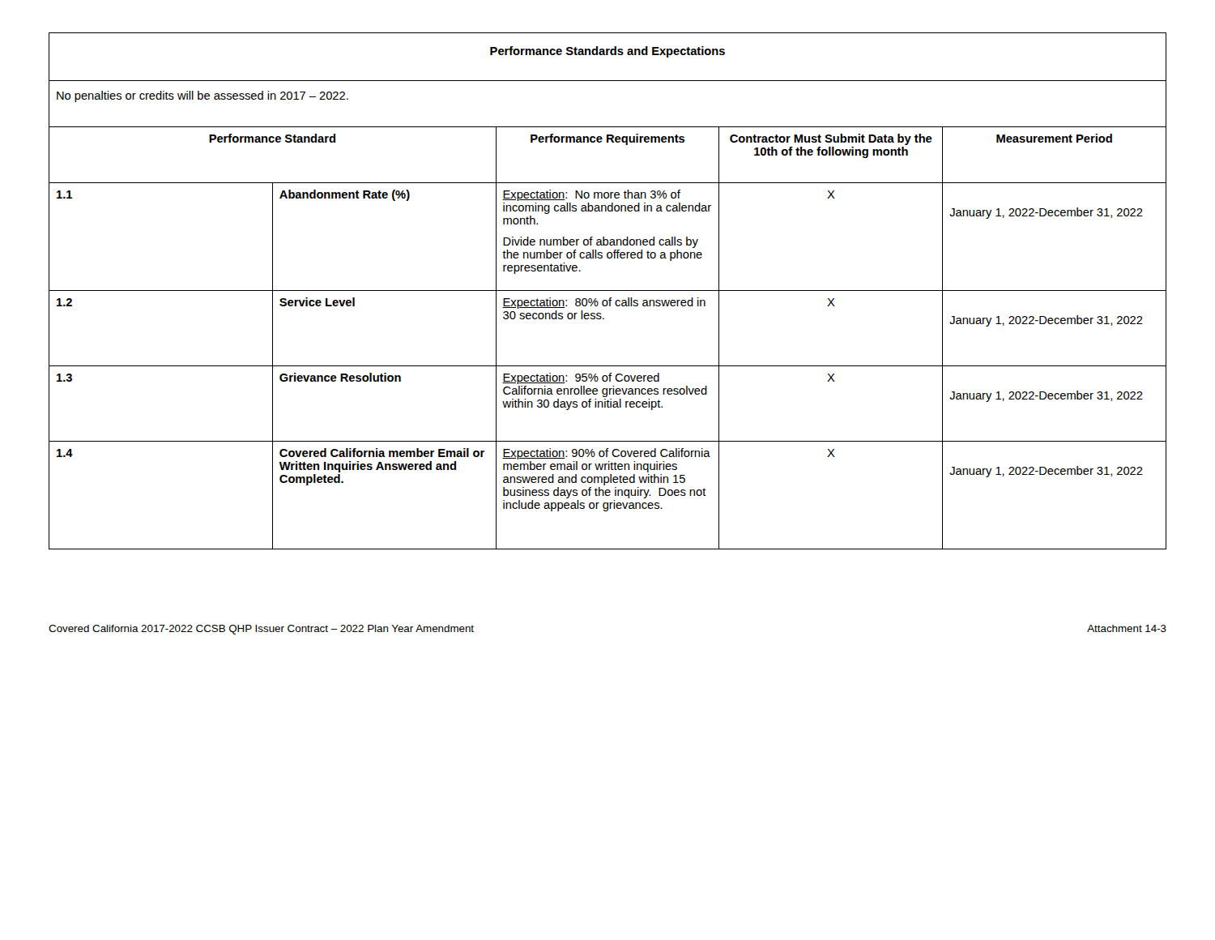| Performance Standards and Expectations |
| No penalties or credits will be assessed in 2017 – 2022. |
| Performance Standard | Performance Requirements | Contractor Must Submit Data by the 10th of the following month | Measurement Period |
| 1.1 | Abandonment Rate (%) | Expectation : No more than 3% of incoming calls abandoned in a calendar month. Divide number of abandoned calls by the number of calls offered to a phone representative. | X | January 1, 2022-December 31, 2022 |
| 1.2 | Service Level | Expectation : 80% of calls answered in 30 seconds or less. | X | January 1, 2022-December 31, 2022 |
| 1.3 | Grievance Resolution | Expectation : 95% of Covered California enrollee grievances resolved within 30 days of initial receipt. | X | January 1, 2022-December 31, 2022 |
| 1.4 | Covered California member Email or Written Inquiries Answered and Completed. | Expectation : 90% of Covered California member email or written inquiries answered and completed within 15 business days of the inquiry. Does not include appeals or grievances. | X | January 1, 2022-December 31, 2022 |
Covered California 2017-2022 CCSB QHP Issuer Contract – 2022 Plan Year Amendment Attachment 14-3